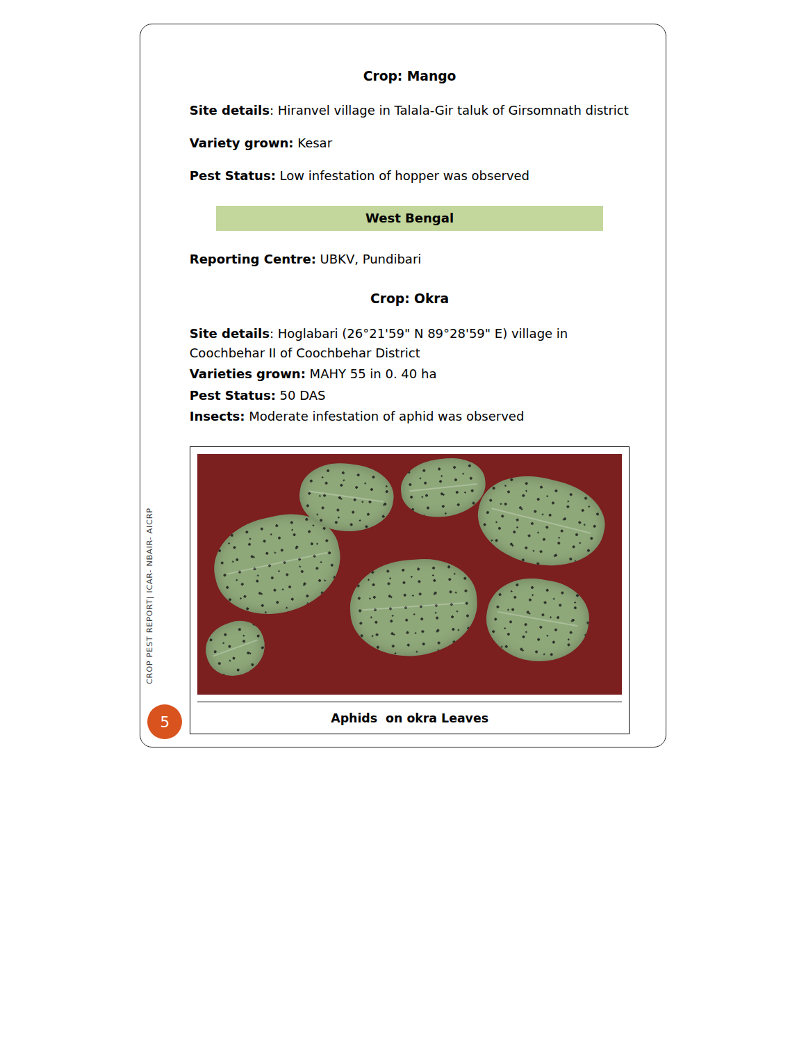CROP PEST REPORT| ICAR- NBAIR- AICRP
5
Crop: Mango
Site details: Hiranvel village in Talala-Gir taluk of Girsomnath district
Variety grown: Kesar
Pest Status: Low infestation of hopper was observed
West Bengal
Reporting Centre: UBKV, Pundibari
Crop: Okra
Site details: Hoglabari (26°21'59" N 89°28'59" E) village in Coochbehar II of Coochbehar District
Varieties grown: MAHY 55 in 0. 40 ha
Pest Status: 50 DAS
Insects: Moderate infestation of aphid was observed
Aphids on okra Leaves